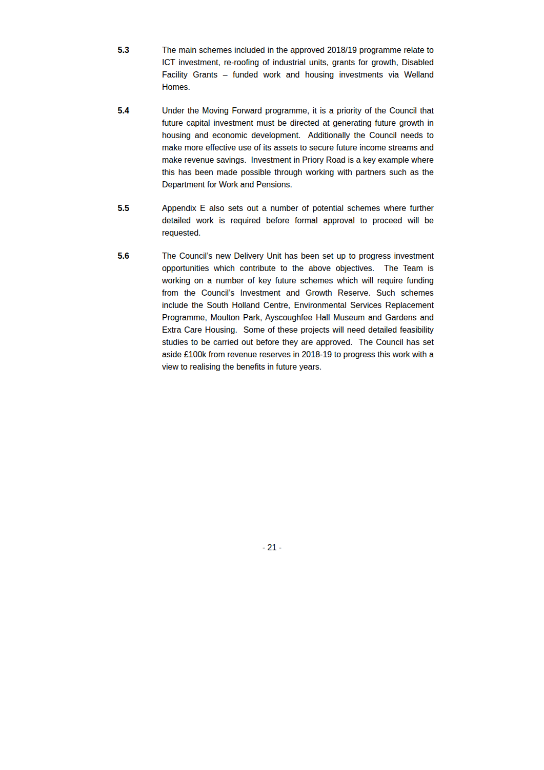5.3
The main schemes included in the approved 2018/19 programme relate to ICT investment, re-roofing of industrial units, grants for growth, Disabled Facility Grants – funded work and housing investments via Welland Homes.
5.4
Under the Moving Forward programme, it is a priority of the Council that future capital investment must be directed at generating future growth in housing and economic development. Additionally the Council needs to make more effective use of its assets to secure future income streams and make revenue savings. Investment in Priory Road is a key example where this has been made possible through working with partners such as the Department for Work and Pensions.
5.5
Appendix E also sets out a number of potential schemes where further detailed work is required before formal approval to proceed will be requested.
5.6
The Council’s new Delivery Unit has been set up to progress investment opportunities which contribute to the above objectives. The Team is working on a number of key future schemes which will require funding from the Council’s Investment and Growth Reserve. Such schemes include the South Holland Centre, Environmental Services Replacement Programme, Moulton Park, Ayscoughfee Hall Museum and Gardens and Extra Care Housing. Some of these projects will need detailed feasibility studies to be carried out before they are approved. The Council has set aside £100k from revenue reserves in 2018-19 to progress this work with a view to realising the benefits in future years.
- 21 -